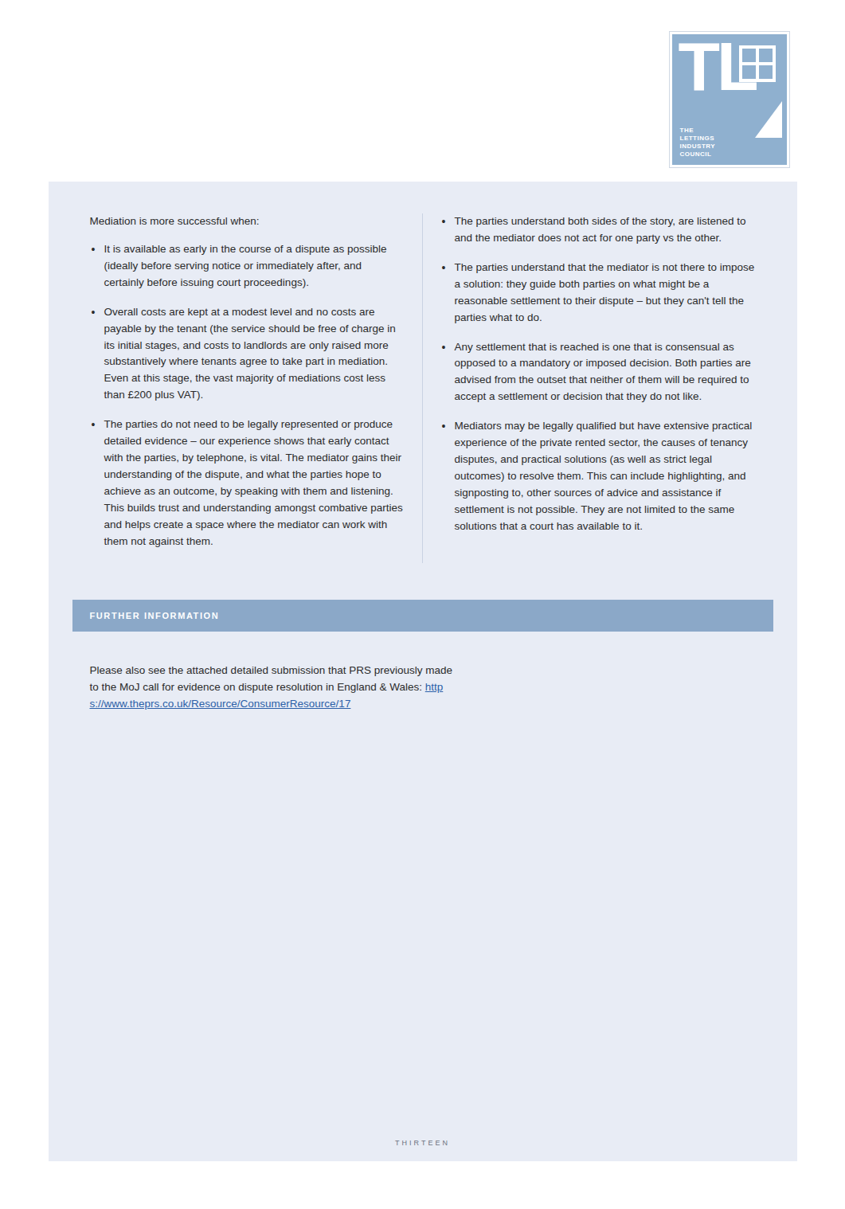TL The
Lettings
Industry
Council
Mediation is more successful when:
It is available as early in the course of a dispute as possible (ideally before serving notice or immediately after, and certainly before issuing court proceedings).
Overall costs are kept at a modest level and no costs are payable by the tenant (the service should be free of charge in its initial stages, and costs to landlords are only raised more substantively where tenants agree to take part in mediation. Even at this stage, the vast majority of mediations cost less than £200 plus VAT).
The parties do not need to be legally represented or produce detailed evidence – our experience shows that early contact with the parties, by telephone, is vital. The mediator gains their understanding of the dispute, and what the parties hope to achieve as an outcome, by speaking with them and listening. This builds trust and understanding amongst combative parties and helps create a space where the mediator can work with them not against them.
The parties understand both sides of the story, are listened to and the mediator does not act for one party vs the other.
The parties understand that the mediator is not there to impose a solution: they guide both parties on what might be a reasonable settlement to their dispute – but they can't tell the parties what to do.
Any settlement that is reached is one that is consensual as opposed to a mandatory or imposed decision. Both parties are advised from the outset that neither of them will be required to accept a settlement or decision that they do not like.
Mediators may be legally qualified but have extensive practical experience of the private rented sector, the causes of tenancy disputes, and practical solutions (as well as strict legal outcomes) to resolve them. This can include highlighting, and signposting to, other sources of advice and assistance if settlement is not possible. They are not limited to the same solutions that a court has available to it.
Further Information
Please also see the attached detailed submission that PRS previously made to the MoJ call for evidence on dispute resolution in England & Wales: https://www.theprs.co.uk/Resource/ConsumerResource/17
Thirteen